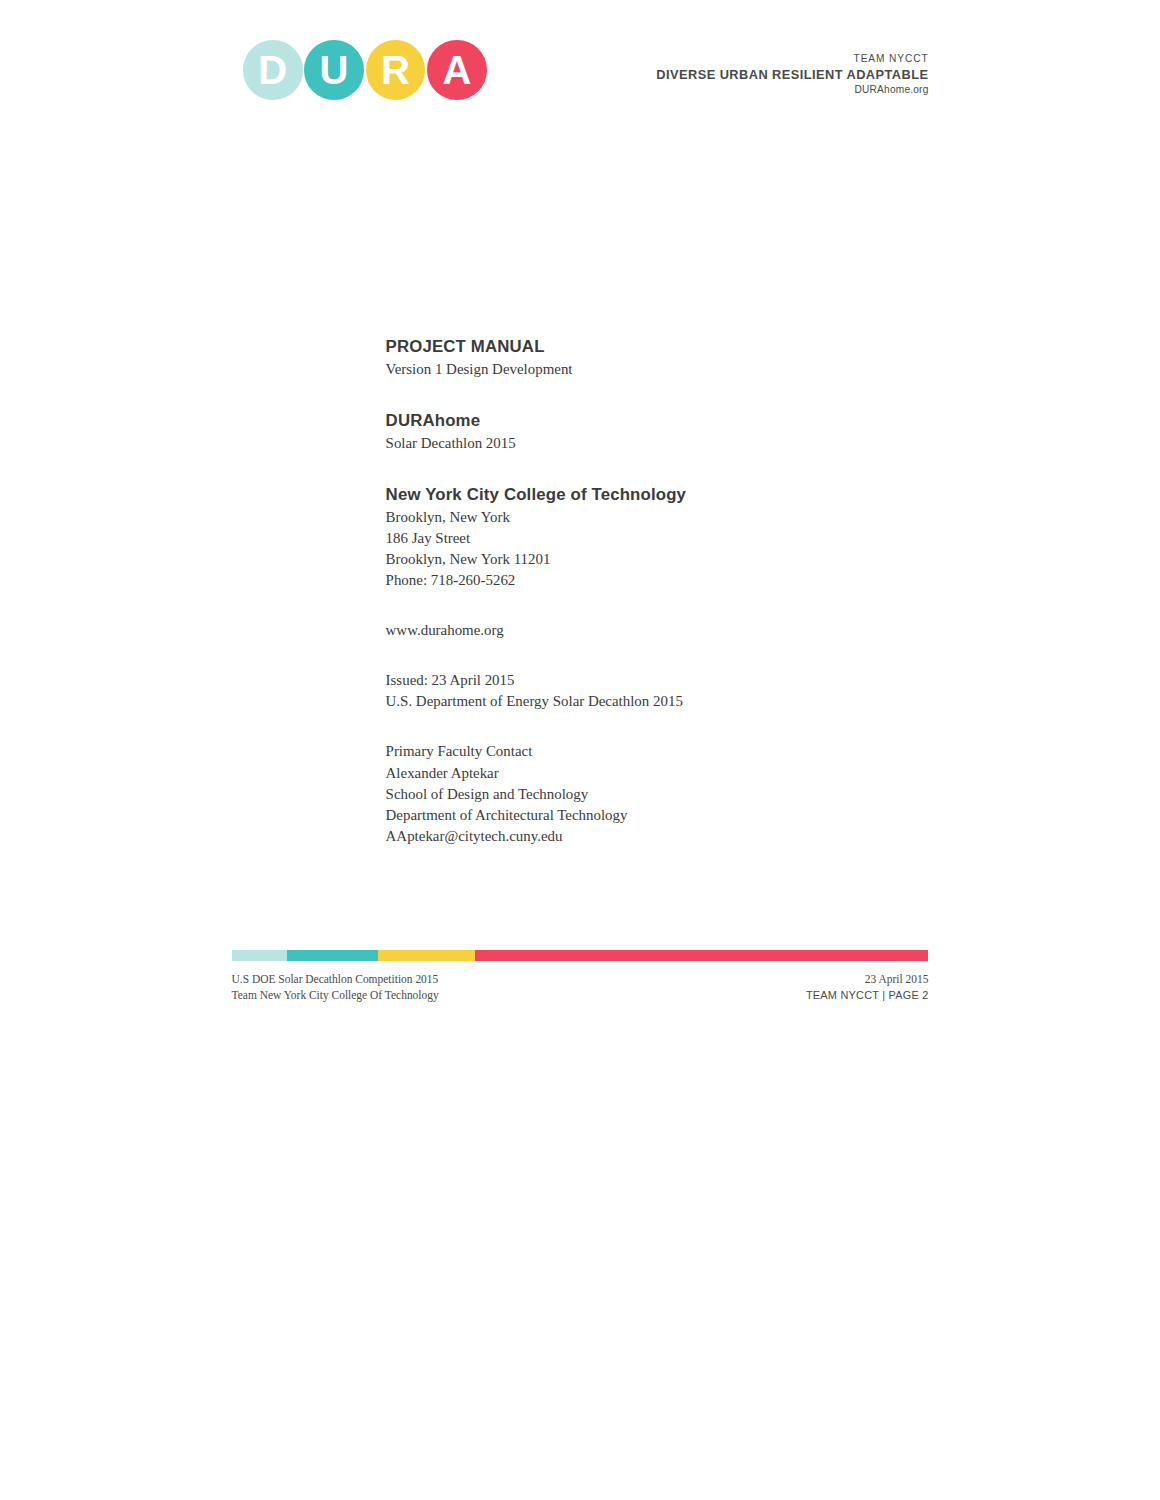D U R A
TEAM NYCCT
DIVERSE URBAN RESILIENT ADAPTABLE
DURAhome.org
PROJECT MANUAL
Version 1 Design Development
DURAhome
Solar Decathlon 2015
New York City College of Technology
Brooklyn, New York
186 Jay Street
Brooklyn, New York 11201
Phone: 718-260-5262
www.durahome.org
Issued: 23 April 2015
U.S. Department of Energy Solar Decathlon 2015
Primary Faculty Contact
Alexander Aptekar
School of Design and Technology
Department of Architectural Technology
AAptekar@citytech.cuny.edu
U.S DOE Solar Decathlon Competition 2015
Team New York City College Of Technology
23 April 2015
TEAM NYCCT | PAGE 2